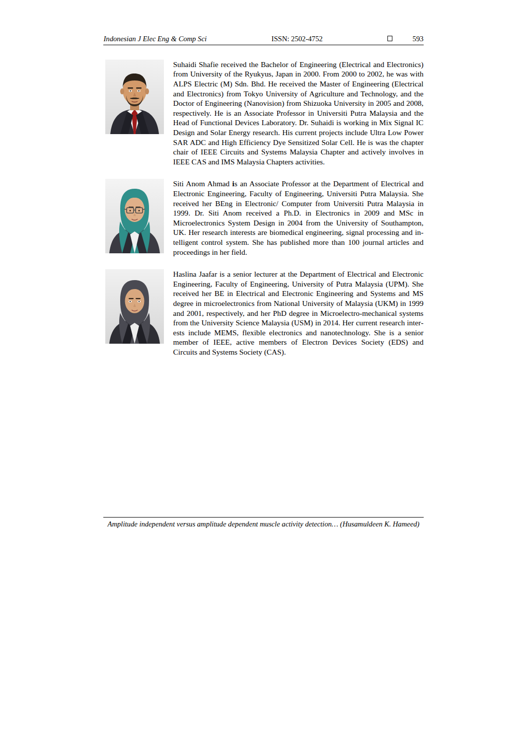Indonesian J Elec Eng & Comp Sci ISSN: 2502-4752 593
Suhaidi Shafie received the Bachelor of Engineering (Electrical and Electronics) from University of the Ryukyus, Japan in 2000. From 2000 to 2002, he was with ALPS Electric (M) Sdn. Bhd. He received the Master of Engineering (Electrical and Electronics) from Tokyo University of Agriculture and Technology, and the Doctor of Engineering (Nanovision) from Shizuoka University in 2005 and 2008, respectively. He is an Associate Professor in Universiti Putra Malaysia and the Head of Functional Devices Laboratory. Dr. Suhaidi is working in Mix Signal IC Design and Solar Energy research. His current projects include Ultra Low Power SAR ADC and High Efficiency Dye Sensitized Solar Cell. He is was the chapter chair of IEEE Circuits and Systems Malaysia Chapter and actively involves in IEEE CAS and IMS Malaysia Chapters activities.
Siti Anom Ahmad is an Associate Professor at the Department of Electrical and Electronic Engineering, Faculty of Engineering, Universiti Putra Malaysia. She received her BEng in Electronic/ Computer from Universiti Putra Malaysia in 1999. Dr. Siti Anom received a Ph.D. in Electronics in 2009 and MSc in Microelectronics System Design in 2004 from the University of Southampton, UK. Her research interests are biomedical engineering, signal processing and intelligent control system. She has published more than 100 journal articles and proceedings in her field.
Haslina Jaafar is a senior lecturer at the Department of Electrical and Electronic Engineering, Faculty of Engineering, University of Putra Malaysia (UPM). She received her BE in Electrical and Electronic Engineering and Systems and MS degree in microelectronics from National University of Malaysia (UKM) in 1999 and 2001, respectively, and her PhD degree in Microelectro-mechanical systems from the University Science Malaysia (USM) in 2014. Her current research interests include MEMS, flexible electronics and nanotechnology. She is a senior member of IEEE, active members of Electron Devices Society (EDS) and Circuits and Systems Society (CAS).
Amplitude independent versus amplitude dependent muscle activity detection… (Husamuldeen K. Hameed)